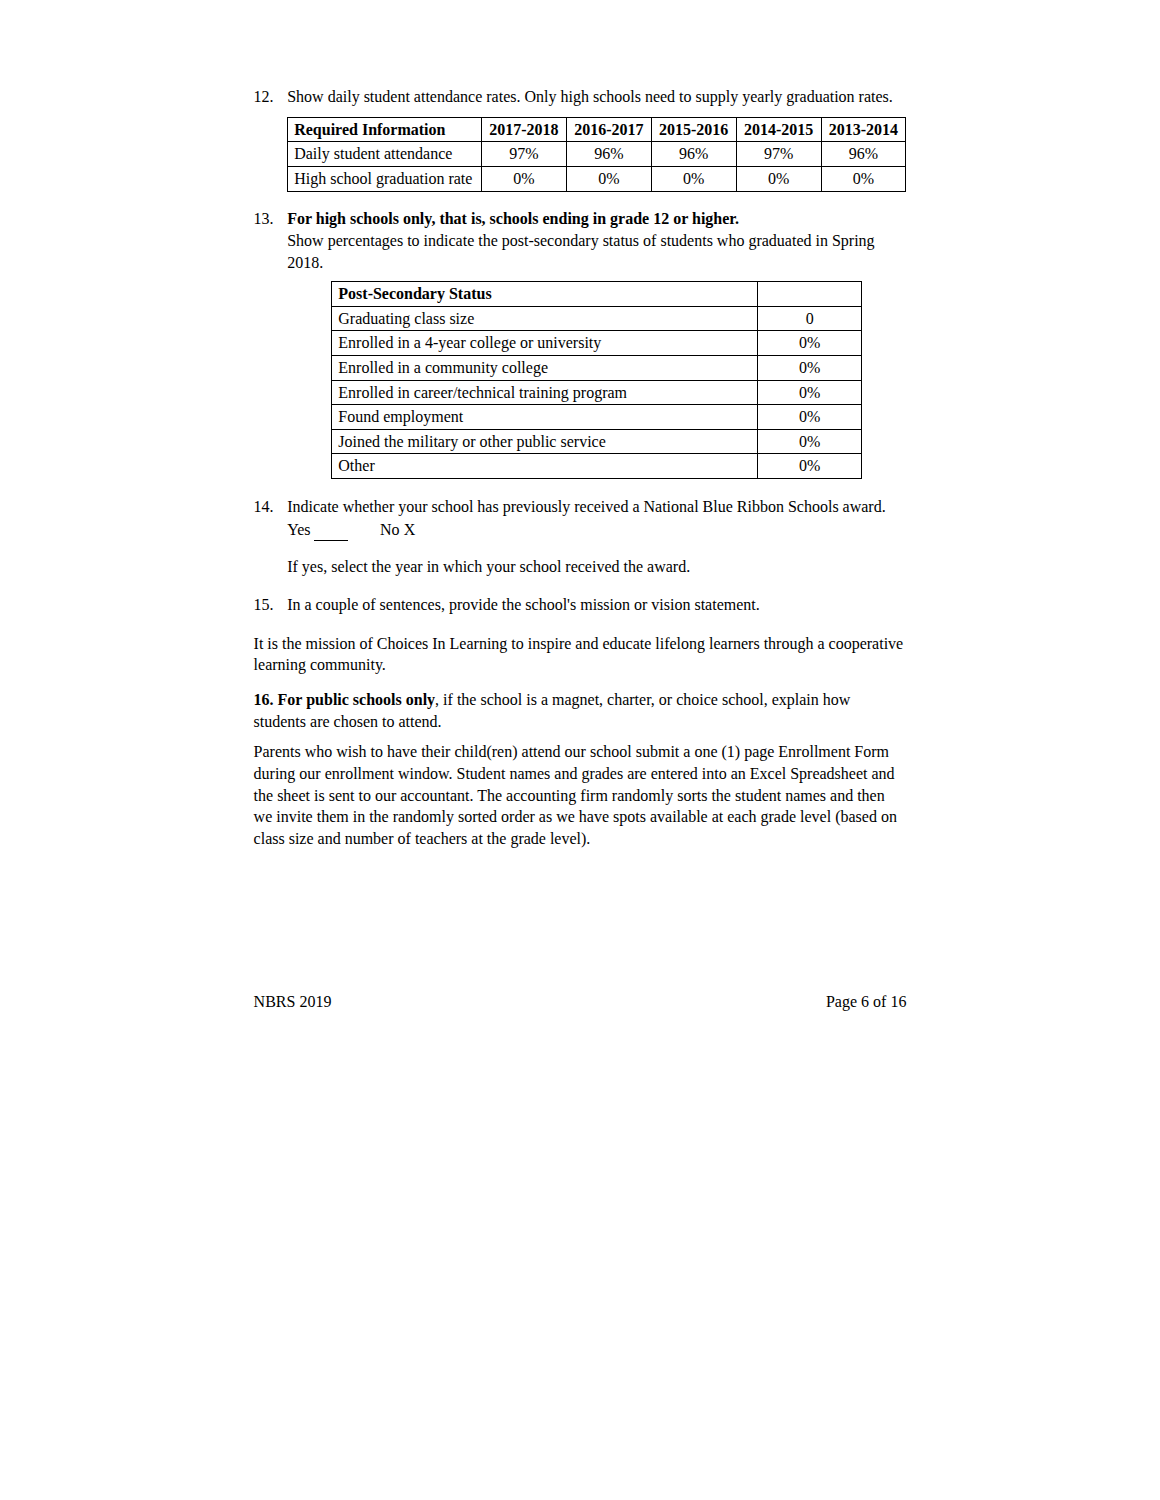12. Show daily student attendance rates. Only high schools need to supply yearly graduation rates.
| Required Information | 2017-2018 | 2016-2017 | 2015-2016 | 2014-2015 | 2013-2014 |
| --- | --- | --- | --- | --- | --- |
| Daily student attendance | 97% | 96% | 96% | 97% | 96% |
| High school graduation rate | 0% | 0% | 0% | 0% | 0% |
13. For high schools only, that is, schools ending in grade 12 or higher.
Show percentages to indicate the post-secondary status of students who graduated in Spring 2018.
| Post-Secondary Status | |
| Graduating class size | 0 |
| Enrolled in a 4-year college or university | 0% |
| Enrolled in a community college | 0% |
| Enrolled in career/technical training program | 0% |
| Found employment | 0% |
| Joined the military or other public service | 0% |
| Other | 0% |
14. Indicate whether your school has previously received a National Blue Ribbon Schools award.
Yes No X
If yes, select the year in which your school received the award.
15. In a couple of sentences, provide the school's mission or vision statement.
It is the mission of Choices In Learning to inspire and educate lifelong learners through a cooperative learning community.
16. For public schools only, if the school is a magnet, charter, or choice school, explain how students are chosen to attend.
Parents who wish to have their child(ren) attend our school submit a one (1) page Enrollment Form during our enrollment window. Student names and grades are entered into an Excel Spreadsheet and the sheet is sent to our accountant. The accounting firm randomly sorts the student names and then we invite them in the randomly sorted order as we have spots available at each grade level (based on class size and number of teachers at the grade level).
NBRS 2019 Page 6 of 16